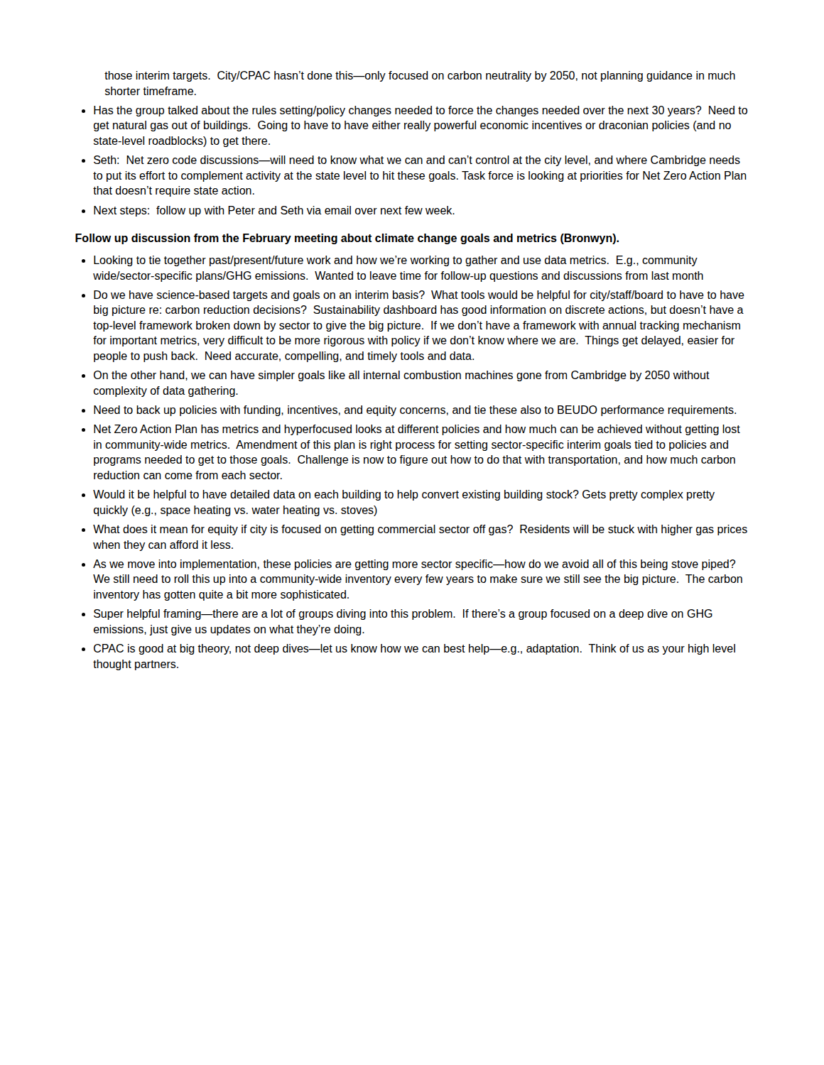those interim targets. City/CPAC hasn’t done this—only focused on carbon neutrality by 2050, not planning guidance in much shorter timeframe.
Has the group talked about the rules setting/policy changes needed to force the changes needed over the next 30 years? Need to get natural gas out of buildings. Going to have to have either really powerful economic incentives or draconian policies (and no state-level roadblocks) to get there.
Seth: Net zero code discussions—will need to know what we can and can’t control at the city level, and where Cambridge needs to put its effort to complement activity at the state level to hit these goals. Task force is looking at priorities for Net Zero Action Plan that doesn’t require state action.
Next steps: follow up with Peter and Seth via email over next few week.
Follow up discussion from the February meeting about climate change goals and metrics (Bronwyn).
Looking to tie together past/present/future work and how we’re working to gather and use data metrics. E.g., community wide/sector-specific plans/GHG emissions. Wanted to leave time for follow-up questions and discussions from last month
Do we have science-based targets and goals on an interim basis? What tools would be helpful for city/staff/board to have to have big picture re: carbon reduction decisions? Sustainability dashboard has good information on discrete actions, but doesn’t have a top-level framework broken down by sector to give the big picture. If we don’t have a framework with annual tracking mechanism for important metrics, very difficult to be more rigorous with policy if we don’t know where we are. Things get delayed, easier for people to push back. Need accurate, compelling, and timely tools and data.
On the other hand, we can have simpler goals like all internal combustion machines gone from Cambridge by 2050 without complexity of data gathering.
Need to back up policies with funding, incentives, and equity concerns, and tie these also to BEUDO performance requirements.
Net Zero Action Plan has metrics and hyperfocused looks at different policies and how much can be achieved without getting lost in community-wide metrics. Amendment of this plan is right process for setting sector-specific interim goals tied to policies and programs needed to get to those goals. Challenge is now to figure out how to do that with transportation, and how much carbon reduction can come from each sector.
Would it be helpful to have detailed data on each building to help convert existing building stock? Gets pretty complex pretty quickly (e.g., space heating vs. water heating vs. stoves)
What does it mean for equity if city is focused on getting commercial sector off gas? Residents will be stuck with higher gas prices when they can afford it less.
As we move into implementation, these policies are getting more sector specific—how do we avoid all of this being stove piped? We still need to roll this up into a community-wide inventory every few years to make sure we still see the big picture. The carbon inventory has gotten quite a bit more sophisticated.
Super helpful framing—there are a lot of groups diving into this problem. If there’s a group focused on a deep dive on GHG emissions, just give us updates on what they’re doing.
CPAC is good at big theory, not deep dives—let us know how we can best help—e.g., adaptation. Think of us as your high level thought partners.